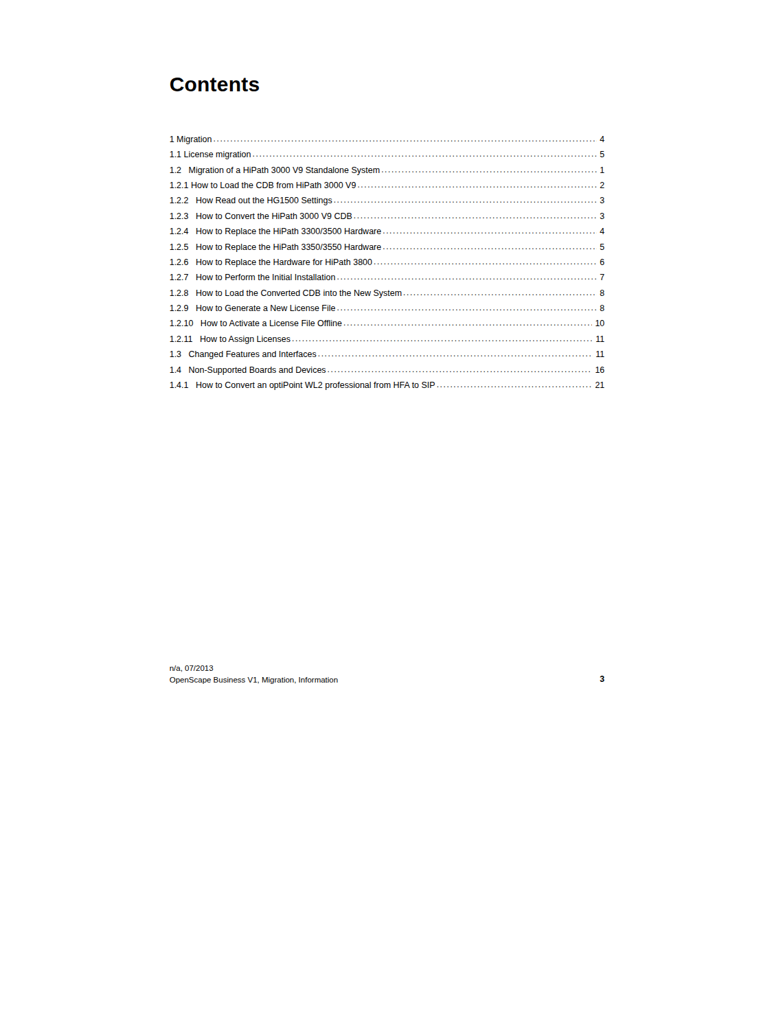Contents
1 Migration .................................................................................................................................................. 4
1.1 License migration ................................................................................................................................. 5
1.2 Migration of a HiPath 3000 V9 Standalone System ......................................................................................... 1
1.2.1 How to Load the CDB from HiPath 3000 V9 .............................................................................................. 2
1.2.2 How Read out the HG1500 Settings ..................................................................................................... 3
1.2.3 How to Convert the HiPath 3000 V9 CDB ................................................................................................. 3
1.2.4 How to Replace the HiPath 3300/3500 Hardware .................................................................................. 4
1.2.5 How to Replace the HiPath 3350/3550 Hardware ................................................................................... 5
1.2.6 How to Replace the Hardware for HiPath 3800 ....................................................................................... 6
1.2.7 How to Perform the Initial Installation .................................................................................................... 7
1.2.8 How to Load the Converted CDB into the New System ........................................................................... 8
1.2.9 How to Generate a New License File ..................................................................................................... 8
1.2.10 How to Activate a License File Offline ................................................................................................. 10
1.2.11 How to Assign Licenses ......................................................................................................................... 11
1.3 Changed Features and Interfaces ................................................................................................................. 11
1.4 Non-Supported Boards and Devices ............................................................................................................. 16
1.4.1 How to Convert an optiPoint WL2 professional from HFA to SIP .......................................................... 21
n/a, 07/2013
OpenScape Business V1, Migration, Information
3